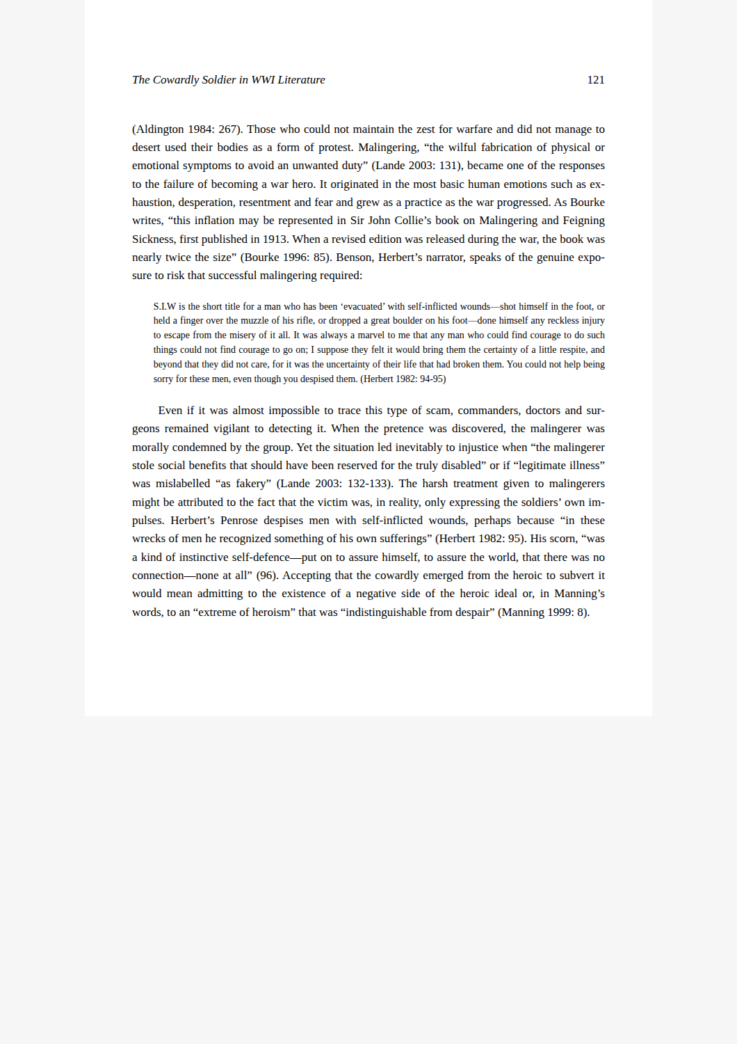The Cowardly Soldier in WWI Literature 121
(Aldington 1984: 267). Those who could not maintain the zest for warfare and did not manage to desert used their bodies as a form of protest. Malingering, “the wilful fabrication of physical or emotional symptoms to avoid an unwanted duty” (Lande 2003: 131), became one of the responses to the failure of becoming a war hero. It originated in the most basic human emotions such as exhaustion, desperation, resentment and fear and grew as a practice as the war progressed. As Bourke writes, “this inflation may be represented in Sir John Collie’s book on Malingering and Feigning Sickness, first published in 1913. When a revised edition was released during the war, the book was nearly twice the size” (Bourke 1996: 85). Benson, Herbert’s narrator, speaks of the genuine exposure to risk that successful malingering required:
S.I.W is the short title for a man who has been ‘evacuated’ with self-inflicted wounds—shot himself in the foot, or held a finger over the muzzle of his rifle, or dropped a great boulder on his foot—done himself any reckless injury to escape from the misery of it all. It was always a marvel to me that any man who could find courage to do such things could not find courage to go on; I suppose they felt it would bring them the certainty of a little respite, and beyond that they did not care, for it was the uncertainty of their life that had broken them. You could not help being sorry for these men, even though you despised them. (Herbert 1982: 94-95)
Even if it was almost impossible to trace this type of scam, commanders, doctors and surgeons remained vigilant to detecting it. When the pretence was discovered, the malingerer was morally condemned by the group. Yet the situation led inevitably to injustice when “the malingerer stole social benefits that should have been reserved for the truly disabled” or if “legitimate illness” was mislabelled “as fakery” (Lande 2003: 132-133). The harsh treatment given to malingerers might be attributed to the fact that the victim was, in reality, only expressing the soldiers’ own impulses. Herbert’s Penrose despises men with self-inflicted wounds, perhaps because “in these wrecks of men he recognized something of his own sufferings” (Herbert 1982: 95). His scorn, “was a kind of instinctive self-defence—put on to assure himself, to assure the world, that there was no connection—none at all” (96). Accepting that the cowardly emerged from the heroic to subvert it would mean admitting to the existence of a negative side of the heroic ideal or, in Manning’s words, to an “extreme of heroism” that was “indistinguishable from despair” (Manning 1999: 8).